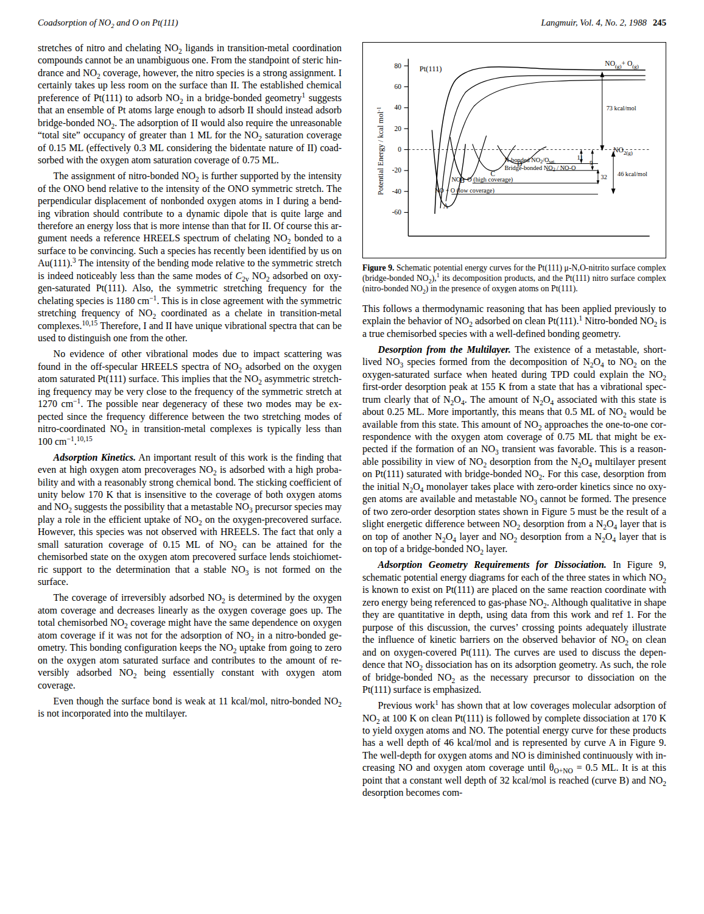Coadsorption of NO2 and O on Pt(111)
Langmuir, Vol. 4, No. 2, 1988245
stretches of nitro and chelating NO2 ligands in transition-metal coordination compounds cannot be an unambiguous one. From the standpoint of steric hindrance and NO2 coverage, however, the nitro species is a strong assignment. I certainly takes up less room on the surface than II. The established chemical preference of Pt(111) to adsorb NO2 in a bridge-bonded geometry1 suggests that an ensemble of Pt atoms large enough to adsorb II should instead adsorb bridge-bonded NO2. The adsorption of II would also require the unreasonable “total site” occupancy of greater than 1 ML for the NO2 saturation coverage of 0.15 ML (effectively 0.3 ML considering the bidentate nature of II) coadsorbed with the oxygen atom saturation coverage of 0.75 ML.
The assignment of nitro-bonded NO2 is further supported by the intensity of the ONO bend relative to the intensity of the ONO symmetric stretch. The perpendicular displacement of nonbonded oxygen atoms in I during a bending vibration should contribute to a dynamic dipole that is quite large and therefore an energy loss that is more intense than that for II. Of course this argument needs a reference HREELS spectrum of chelating NO2 bonded to a surface to be convincing. Such a species has recently been identified by us on Au(111).3 The intensity of the bending mode relative to the symmetric stretch is indeed noticeably less than the same modes of C2v NO2 adsorbed on oxygen-saturated Pt(111). Also, the symmetric stretching frequency for the chelating species is 1180 cm−1. This is in close agreement with the symmetric stretching frequency of NO2 coordinated as a chelate in transition-metal complexes.10,15 Therefore, I and II have unique vibrational spectra that can be used to distinguish one from the other.
No evidence of other vibrational modes due to impact scattering was found in the off-specular HREELS spectra of NO2 adsorbed on the oxygen atom saturated Pt(111) surface. This implies that the NO2 asymmetric stretching frequency may be very close to the frequency of the symmetric stretch at 1270 cm−1. The possible near degeneracy of these two modes may be expected since the frequency difference between the two stretching modes of nitro-coordinated NO2 in transition-metal complexes is typically less than 100 cm−1.10,15
Adsorption Kinetics. An important result of this work is the finding that even at high oxygen atom precoverages NO2 is adsorbed with a high probability and with a reasonably strong chemical bond. The sticking coefficient of unity below 170 K that is insensitive to the coverage of both oxygen atoms and NO2 suggests the possibility that a metastable NO3 precursor species may play a role in the efficient uptake of NO2 on the oxygen-precovered surface. However, this species was not observed with HREELS. The fact that only a small saturation coverage of 0.15 ML of NO2 can be attained for the chemisorbed state on the oxygen atom precovered surface lends stoichiometric support to the determination that a stable NO3 is not formed on the surface.
The coverage of irreversibly adsorbed NO2 is determined by the oxygen atom coverage and decreases linearly as the oxygen coverage goes up. The total chemisorbed NO2 coverage might have the same dependence on oxygen atom coverage if it was not for the adsorption of NO2 in a nitro-bonded geometry. This bonding configuration keeps the NO2 uptake from going to zero on the oxygen atom saturated surface and contributes to the amount of reversibly adsorbed NO2 being essentially constant with oxygen atom coverage.
Even though the surface bond is weak at 11 kcal/mol, nitro-bonded NO2 is not incorporated into the multilayer.
80 60 40 20 0 -20 -40 -60 Potential Energy / kcal mol-1 Pt(111) A B C D NO(g)+ O(g) NO2(g) N-bonded NO2/Osat. Bridge-bonded NO2 / NO-O NO + O (high coverage) NO + O (low coverage) 73 kcal/mol 11 9 32 46 kcal/mol
Figure 9. Schematic potential energy curves for the Pt(111) μ-N,O-nitrito surface complex (bridge-bonded NO2),1 its decomposition products, and the Pt(111) nitro surface complex (nitro-bonded NO2) in the presence of oxygen atoms on Pt(111).
This follows a thermodynamic reasoning that has been applied previously to explain the behavior of NO2 adsorbed on clean Pt(111).1 Nitro-bonded NO2 is a true chemisorbed species with a well-defined bonding geometry.
Desorption from the Multilayer. The existence of a metastable, short-lived NO3 species formed from the decomposition of N2O4 to NO2 on the oxygen-saturated surface when heated during TPD could explain the NO2 first-order desorption peak at 155 K from a state that has a vibrational spectrum clearly that of N2O4. The amount of N2O4 associated with this state is about 0.25 ML. More importantly, this means that 0.5 ML of NO2 would be available from this state. This amount of NO2 approaches the one-to-one correspondence with the oxygen atom coverage of 0.75 ML that might be expected if the formation of an NO3 transient was favorable. This is a reasonable possibility in view of NO2 desorption from the N2O4 multilayer present on Pt(111) saturated with bridge-bonded NO2. For this case, desorption from the initial N2O4 monolayer takes place with zero-order kinetics since no oxygen atoms are available and metastable NO3 cannot be formed. The presence of two zero-order desorption states shown in Figure 5 must be the result of a slight energetic difference between NO2 desorption from a N2O4 layer that is on top of another N2O4 layer and NO2 desorption from a N2O4 layer that is on top of a bridge-bonded NO2 layer.
Adsorption Geometry Requirements for Dissociation. In Figure 9, schematic potential energy diagrams for each of the three states in which NO2 is known to exist on Pt(111) are placed on the same reaction coordinate with zero energy being referenced to gas-phase NO2. Although qualitative in shape they are quantitative in depth, using data from this work and ref 1. For the purpose of this discussion, the curves’ crossing points adequately illustrate the influence of kinetic barriers on the observed behavior of NO2 on clean and on oxygen-covered Pt(111). The curves are used to discuss the dependence that NO2 dissociation has on its adsorption geometry. As such, the role of bridge-bonded NO2 as the necessary precursor to dissociation on the Pt(111) surface is emphasized.
Previous work1 has shown that at low coverages molecular adsorption of NO2 at 100 K on clean Pt(111) is followed by complete dissociation at 170 K to yield oxygen atoms and NO. The potential energy curve for these products has a well depth of 46 kcal/mol and is represented by curve A in Figure 9. The well-depth for oxygen atoms and NO is diminished continuously with increasing NO and oxygen atom coverage until θO+NO = 0.5 ML. It is at this point that a constant well depth of 32 kcal/mol is reached (curve B) and NO2 desorption becomes com-